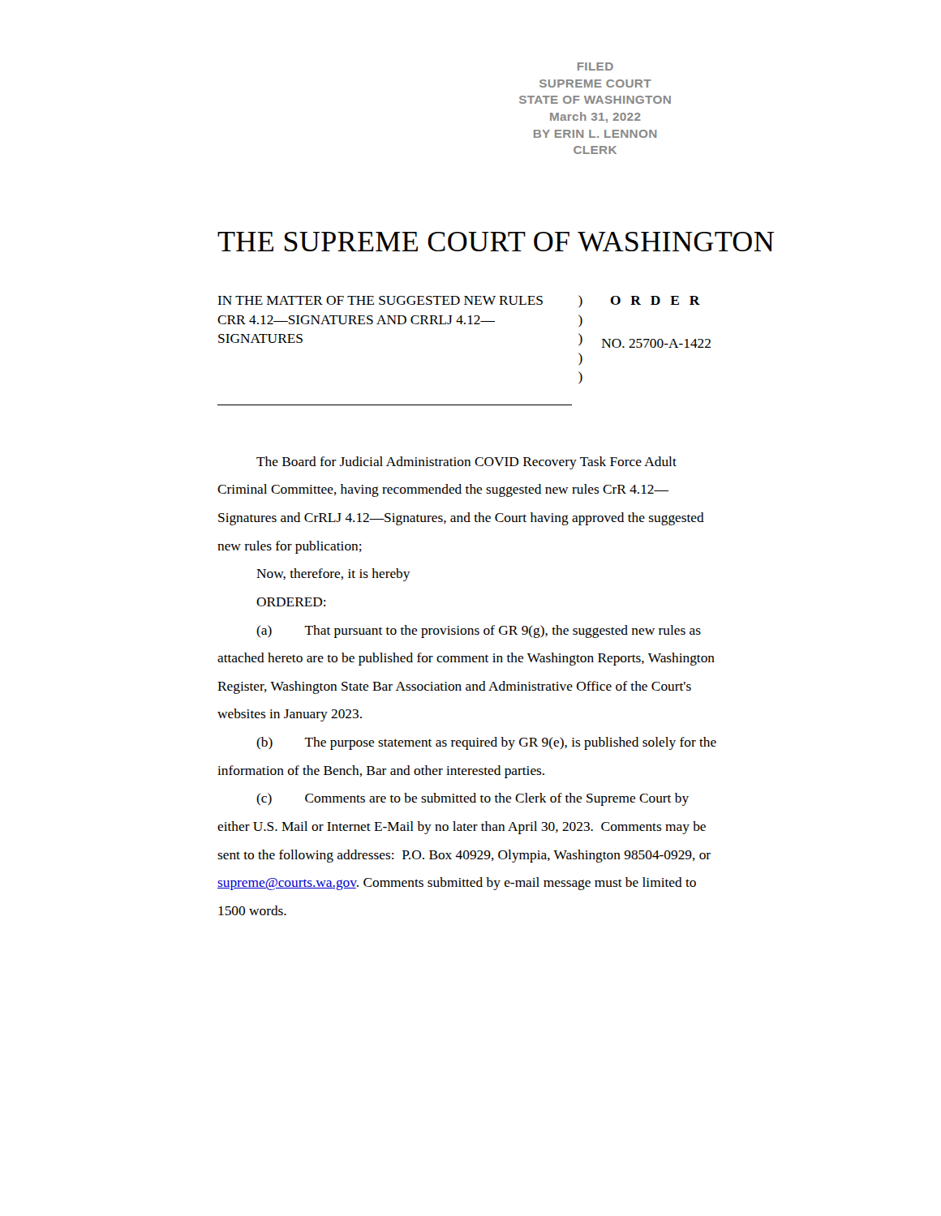FILED
SUPREME COURT
STATE OF WASHINGTON
March 31, 2022
BY ERIN L. LENNON
CLERK
THE SUPREME COURT OF WASHINGTON
| IN THE MATTER OF THE SUGGESTED NEW RULES CrR 4.12—SIGNATURES AND CrRLJ 4.12—SIGNATURES | ) ) ) ) ) | O R D E R NO. 25700-A-1422 |
The Board for Judicial Administration COVID Recovery Task Force Adult Criminal Committee, having recommended the suggested new rules CrR 4.12—Signatures and CrRLJ 4.12—Signatures, and the Court having approved the suggested new rules for publication;
Now, therefore, it is hereby
ORDERED:
(a) That pursuant to the provisions of GR 9(g), the suggested new rules as attached hereto are to be published for comment in the Washington Reports, Washington Register, Washington State Bar Association and Administrative Office of the Court's websites in January 2023.
(b) The purpose statement as required by GR 9(e), is published solely for the information of the Bench, Bar and other interested parties.
(c) Comments are to be submitted to the Clerk of the Supreme Court by either U.S. Mail or Internet E-Mail by no later than April 30, 2023. Comments may be sent to the following addresses: P.O. Box 40929, Olympia, Washington 98504-0929, or supreme@courts.wa.gov. Comments submitted by e-mail message must be limited to 1500 words.